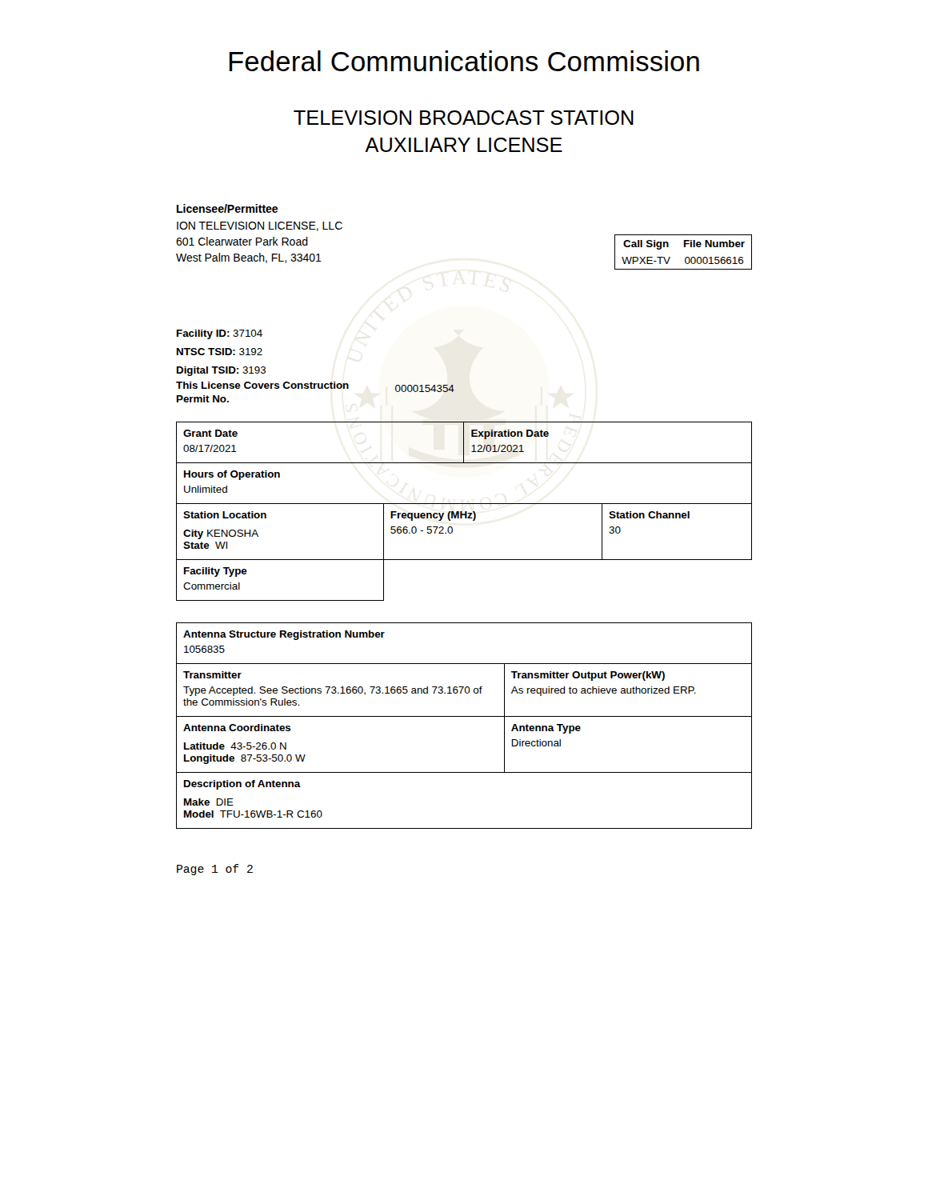UNITED STATES FEDERAL COMMUNICATIONS COMMISSION
Federal Communications Commission
TELEVISION BROADCAST STATION
AUXILIARY LICENSE
Licensee/Permittee
ION TELEVISION LICENSE, LLC
601 Clearwater Park Road
West Palm Beach, FL, 33401
| Call Sign | File Number |
| --- | --- |
| WPXE-TV | 0000156616 |
Facility ID: 37104
NTSC TSID: 3192
Digital TSID: 3193
This License Covers Construction Permit No. 0000154354
| Grant Date 08/17/2021 | Expiration Date 12/01/2021 |
| Hours of Operation Unlimited |
| Station Location City KENOSHA State WI | Frequency (MHz) 566.0 - 572.0 | Station Channel 30 |
| Facility Type Commercial | | | |
| Antenna Structure Registration Number 1056835 |
| Transmitter Type Accepted. See Sections 73.1660, 73.1665 and 73.1670 of the Commission's Rules. | Transmitter Output Power(kW) As required to achieve authorized ERP. |
| Antenna Coordinates Latitude 43-5-26.0 N Longitude 87-53-50.0 W | Antenna Type Directional |
| Description of Antenna Make DIE Model TFU-16WB-1-R C160 |
Page 1 of 2